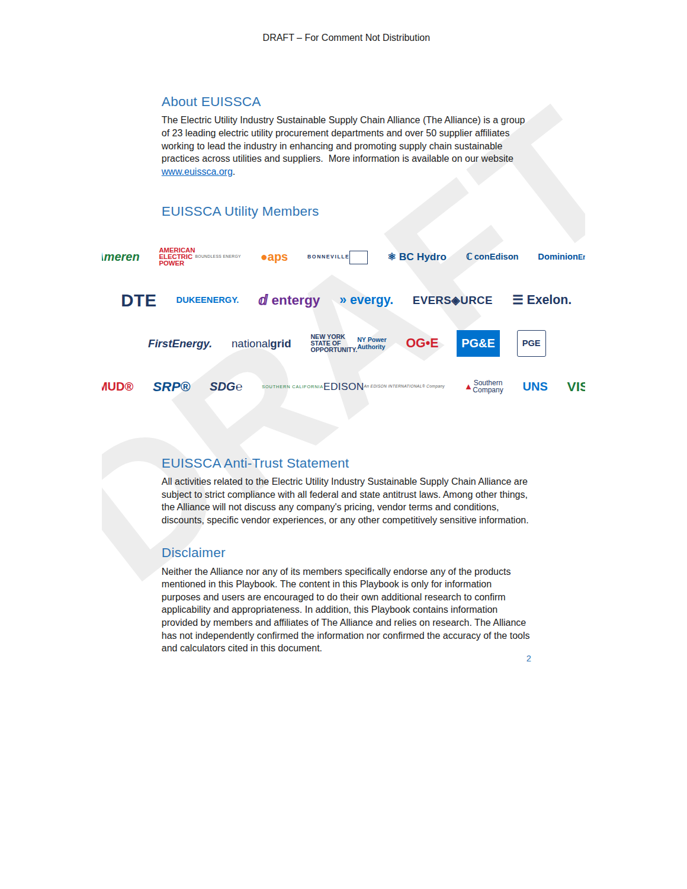DRAFT
DRAFT – For Comment Not Distribution
About EUISSCA
The Electric Utility Industry Sustainable Supply Chain Alliance (The Alliance) is a group of 23 leading electric utility procurement departments and over 50 supplier affiliates working to lead the industry in enhancing and promoting supply chain sustainable practices across utilities and suppliers. More information is available on our website www.euissca.org.
EUISSCA Utility Members
✦Ameren
AMERICAN
ELECTRIC
POWERBOUNDLESS ENERGY
●aps
BONNEVILLE
⚛ BC Hydro
ℂ conEdison
DominionEnergy®
DTE
DUKEENERGY.
ⅆ entergy
» evergy.
EVERS◈URCE
☰ Exelon.
FirstEnergy.
nationalgrid
NEW YORK
STATE OF
OPPORTUNITY. NY Power
Authority
OG•E
PG&E
PGE
◉ SMUD®
SRP®
SDG℮
SOUTHERN CALIFORNIAEDISONAn EDISON INTERNATIONAL® Company
▲Southern
Company
UNS
VISTRA
EUISSCA Anti-Trust Statement
All activities related to the Electric Utility Industry Sustainable Supply Chain Alliance are subject to strict compliance with all federal and state antitrust laws. Among other things, the Alliance will not discuss any company's pricing, vendor terms and conditions, discounts, specific vendor experiences, or any other competitively sensitive information.
Disclaimer
Neither the Alliance nor any of its members specifically endorse any of the products mentioned in this Playbook. The content in this Playbook is only for information purposes and users are encouraged to do their own additional research to confirm applicability and appropriateness. In addition, this Playbook contains information provided by members and affiliates of The Alliance and relies on research. The Alliance has not independently confirmed the information nor confirmed the accuracy of the tools and calculators cited in this document.
2